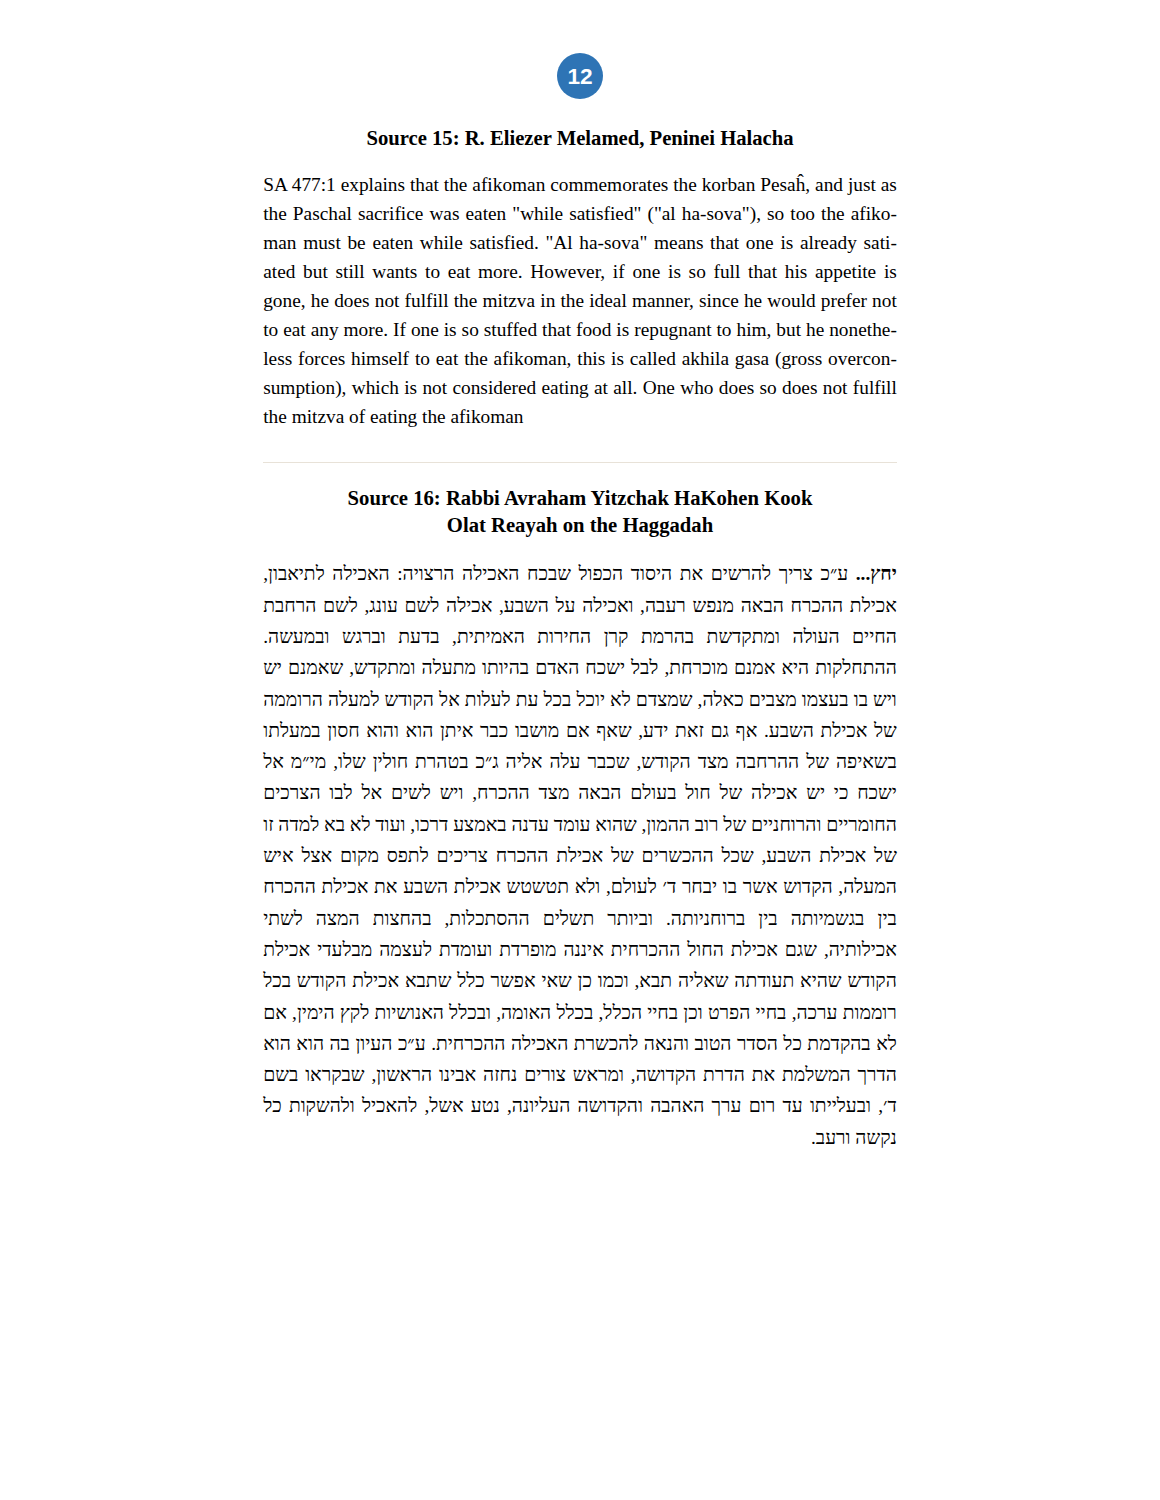12
Source 15: R. Eliezer Melamed, Peninei Halacha
SA 477:1 explains that the afikoman commemorates the korban Pesaĥ, and just as the Paschal sacrifice was eaten "while satisfied" ("al ha-sova"), so too the afikoman must be eaten while satisfied. "Al ha-sova" means that one is already satiated but still wants to eat more. However, if one is so full that his appetite is gone, he does not fulfill the mitzva in the ideal manner, since he would prefer not to eat any more. If one is so stuffed that food is repugnant to him, but he nonetheless forces himself to eat the afikoman, this is called akhila gasa (gross overconsumption), which is not considered eating at all. One who does so does not fulfill the mitzva of eating the afikoman
Source 16: Rabbi Avraham Yitzchak HaKohen Kook
Olat Reayah on the Haggadah
יחץ... ע״כ צריך להרשים את היסוד הכפול שבכח האכילה הרצויה: האכילה לתיאבון, אכילת ההכרח הבאה מנפש רעבה, ואכילה על השבע, אכילה לשם עונג, לשם הרחבת החיים העולה ומתקדשת בהרמת קרן החירות האמיתית, בדעת וברגש ובמעשה. ההתחלקות היא אמנם מוכרחת, לבל ישכח האדם בהיותו מתעלה ומתקדש, שאמנם יש ויש בו בעצמו מצבים כאלה, שמצדם לא יוכל בכל עת לעלות אל הקודש למעלה הרוממה של אכילת השבע. אף גם זאת ידע, שאף אם מושבו כבר איתן הוא והוא חסון במעלתו בשאיפה של ההרחבה מצד הקודש, שכבר עלה אליה ג״כ בטהרת חולין שלו, מי״מ אל ישכח כי יש אכילה של חול בעולם הבאה מצד ההכרח, ויש לשים אל לבו הצרכים החומריים והרוחניים של רוב ההמון, שהוא עומד עדנה באמצע דרכו, ועוד לא בא למדה זו של אכילת השבע, שכל ההכשרים של אכילת ההכרח צריכים לתפס מקום אצל איש המעלה, הקדוש אשר בו יבחר ד׳ לעולם, ולא תטשטש אכילת השבע את אכילת ההכרח בין בגשמיותה בין ברוחניותה. וביותר תשלים ההסתכלות, בהחצות המצה לשתי אכילותיה, שגם אכילת החול ההכרחית איננה מופרדת ועומדת לעצמה מבלעדי אכילת הקודש שהיא תעודתה שאליה תבא, וכמו כן שאי אפשר כלל שתבא אכילת הקודש בכל רוממות ערכה, בחיי הפרט וכן בחיי הכלל, בכלל האומה, ובכלל האנושיות לקץ הימין, אם לא בהקדמת כל הסדר הטוב והנאה להכשרת האכילה ההכרחית. ע״כ העיון בה הוא הוא הדרך המשלמת את הדרת הקדושה, ומראש צורים נחזה אבינו הראשון, שבקראו בשם ד׳, ובעלייתו עד רום ערך האהבה והקדושה העליונה, נטע אשל, להאכיל ולהשקות כל נקשה ורעב.